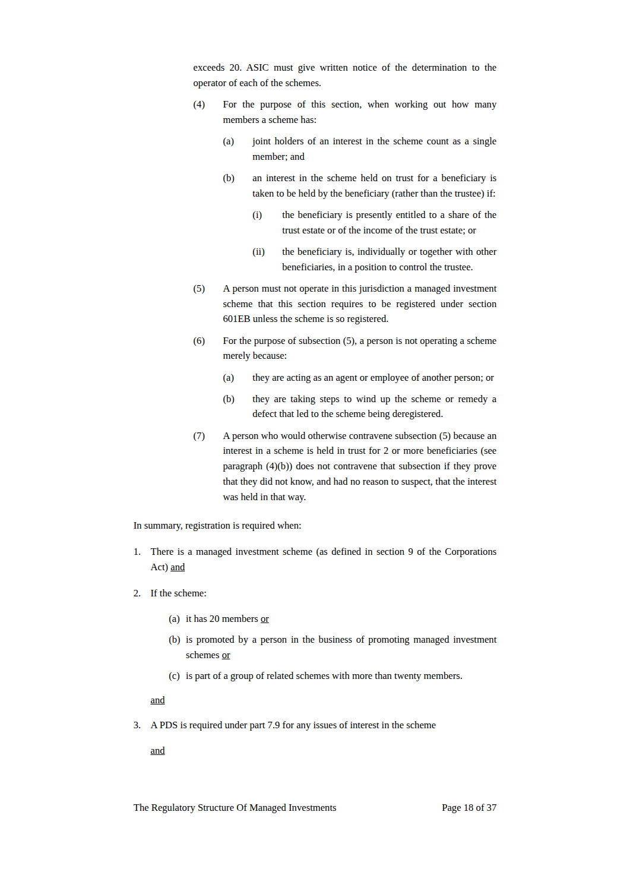exceeds 20. ASIC must give written notice of the determination to the operator of each of the schemes.
(4)
For the purpose of this section, when working out how many members a scheme has:
(a)
joint holders of an interest in the scheme count as a single member; and
(b)
an interest in the scheme held on trust for a beneficiary is taken to be held by the beneficiary (rather than the trustee) if:
(i)
the beneficiary is presently entitled to a share of the trust estate or of the income of the trust estate; or
(ii)
the beneficiary is, individually or together with other beneficiaries, in a position to control the trustee.
(5)
A person must not operate in this jurisdiction a managed investment scheme that this section requires to be registered under section 601EB unless the scheme is so registered.
(6)
For the purpose of subsection (5), a person is not operating a scheme merely because:
(a)
they are acting as an agent or employee of another person; or
(b)
they are taking steps to wind up the scheme or remedy a defect that led to the scheme being deregistered.
(7)
A person who would otherwise contravene subsection (5) because an interest in a scheme is held in trust for 2 or more beneficiaries (see paragraph (4)(b)) does not contravene that subsection if they prove that they did not know, and had no reason to suspect, that the interest was held in that way.
In summary, registration is required when:
1.
There is a managed investment scheme (as defined in section 9 of the Corporations Act) and
2.
If the scheme:
(a)
it has 20 members or
(b)
is promoted by a person in the business of promoting managed investment schemes or
(c)
is part of a group of related schemes with more than twenty members.
and
3.
A PDS is required under part 7.9 for any issues of interest in the scheme
and
The Regulatory Structure Of Managed Investments
Page 18 of 37